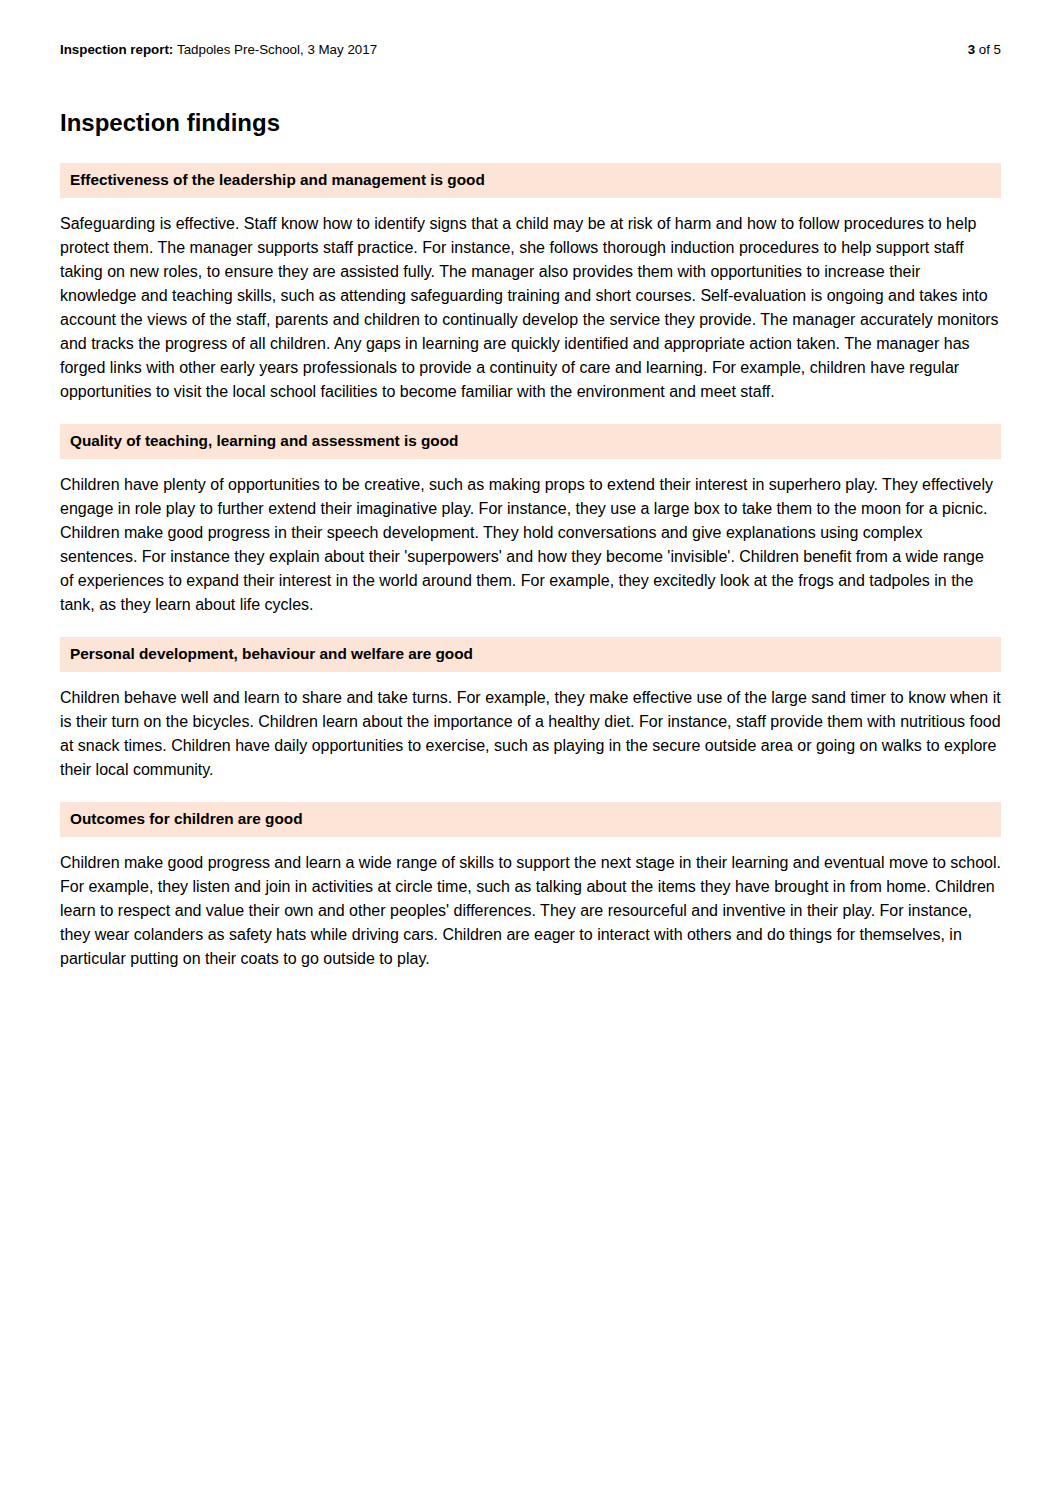Inspection report: Tadpoles Pre-School, 3 May 2017
3 of 5
Inspection findings
Effectiveness of the leadership and management is good
Safeguarding is effective. Staff know how to identify signs that a child may be at risk of harm and how to follow procedures to help protect them. The manager supports staff practice. For instance, she follows thorough induction procedures to help support staff taking on new roles, to ensure they are assisted fully. The manager also provides them with opportunities to increase their knowledge and teaching skills, such as attending safeguarding training and short courses. Self-evaluation is ongoing and takes into account the views of the staff, parents and children to continually develop the service they provide. The manager accurately monitors and tracks the progress of all children. Any gaps in learning are quickly identified and appropriate action taken. The manager has forged links with other early years professionals to provide a continuity of care and learning. For example, children have regular opportunities to visit the local school facilities to become familiar with the environment and meet staff.
Quality of teaching, learning and assessment is good
Children have plenty of opportunities to be creative, such as making props to extend their interest in superhero play. They effectively engage in role play to further extend their imaginative play. For instance, they use a large box to take them to the moon for a picnic. Children make good progress in their speech development. They hold conversations and give explanations using complex sentences. For instance they explain about their 'superpowers' and how they become 'invisible'. Children benefit from a wide range of experiences to expand their interest in the world around them. For example, they excitedly look at the frogs and tadpoles in the tank, as they learn about life cycles.
Personal development, behaviour and welfare are good
Children behave well and learn to share and take turns. For example, they make effective use of the large sand timer to know when it is their turn on the bicycles. Children learn about the importance of a healthy diet. For instance, staff provide them with nutritious food at snack times. Children have daily opportunities to exercise, such as playing in the secure outside area or going on walks to explore their local community.
Outcomes for children are good
Children make good progress and learn a wide range of skills to support the next stage in their learning and eventual move to school. For example, they listen and join in activities at circle time, such as talking about the items they have brought in from home. Children learn to respect and value their own and other peoples' differences. They are resourceful and inventive in their play. For instance, they wear colanders as safety hats while driving cars. Children are eager to interact with others and do things for themselves, in particular putting on their coats to go outside to play.